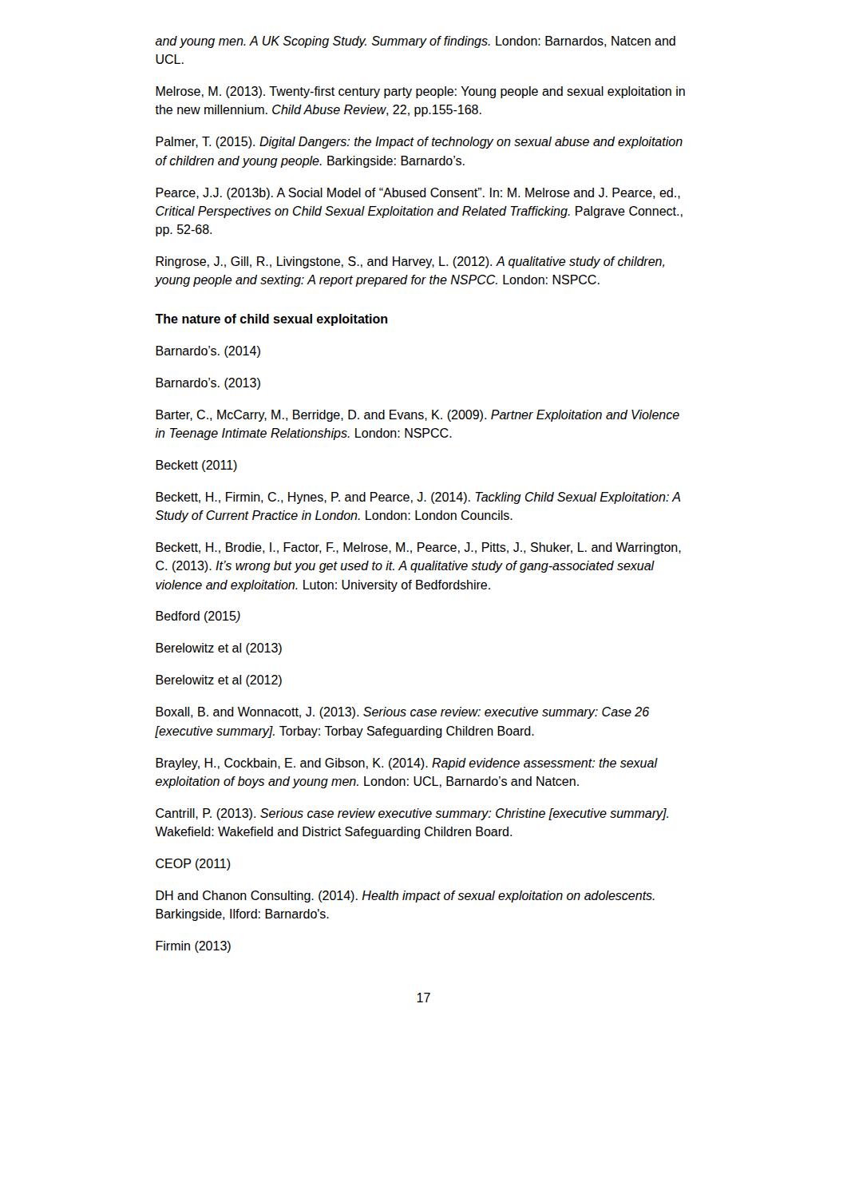and young men. A UK Scoping Study. Summary of findings. London: Barnardos, Natcen and UCL.
Melrose, M. (2013). Twenty-first century party people: Young people and sexual exploitation in the new millennium. Child Abuse Review, 22, pp.155-168.
Palmer, T. (2015). Digital Dangers: the Impact of technology on sexual abuse and exploitation of children and young people. Barkingside: Barnardo’s.
Pearce, J.J. (2013b). A Social Model of “Abused Consent”. In: M. Melrose and J. Pearce, ed., Critical Perspectives on Child Sexual Exploitation and Related Trafficking. Palgrave Connect., pp. 52-68.
Ringrose, J., Gill, R., Livingstone, S., and Harvey, L. (2012). A qualitative study of children, young people and sexting: A report prepared for the NSPCC. London: NSPCC.
The nature of child sexual exploitation
Barnardo’s. (2014)
Barnardo’s. (2013)
Barter, C., McCarry, M., Berridge, D. and Evans, K. (2009). Partner Exploitation and Violence in Teenage Intimate Relationships. London: NSPCC.
Beckett (2011)
Beckett, H., Firmin, C., Hynes, P. and Pearce, J. (2014). Tackling Child Sexual Exploitation: A Study of Current Practice in London. London: London Councils.
Beckett, H., Brodie, I., Factor, F., Melrose, M., Pearce, J., Pitts, J., Shuker, L. and Warrington, C. (2013). It’s wrong but you get used to it. A qualitative study of gang-associated sexual violence and exploitation. Luton: University of Bedfordshire.
Bedford (2015)
Berelowitz et al (2013)
Berelowitz et al (2012)
Boxall, B. and Wonnacott, J. (2013). Serious case review: executive summary: Case 26 [executive summary]. Torbay: Torbay Safeguarding Children Board.
Brayley, H., Cockbain, E. and Gibson, K. (2014). Rapid evidence assessment: the sexual exploitation of boys and young men. London: UCL, Barnardo’s and Natcen.
Cantrill, P. (2013). Serious case review executive summary: Christine [executive summary]. Wakefield: Wakefield and District Safeguarding Children Board.
CEOP (2011)
DH and Chanon Consulting. (2014). Health impact of sexual exploitation on adolescents. Barkingside, Ilford: Barnardo's.
Firmin (2013)
17